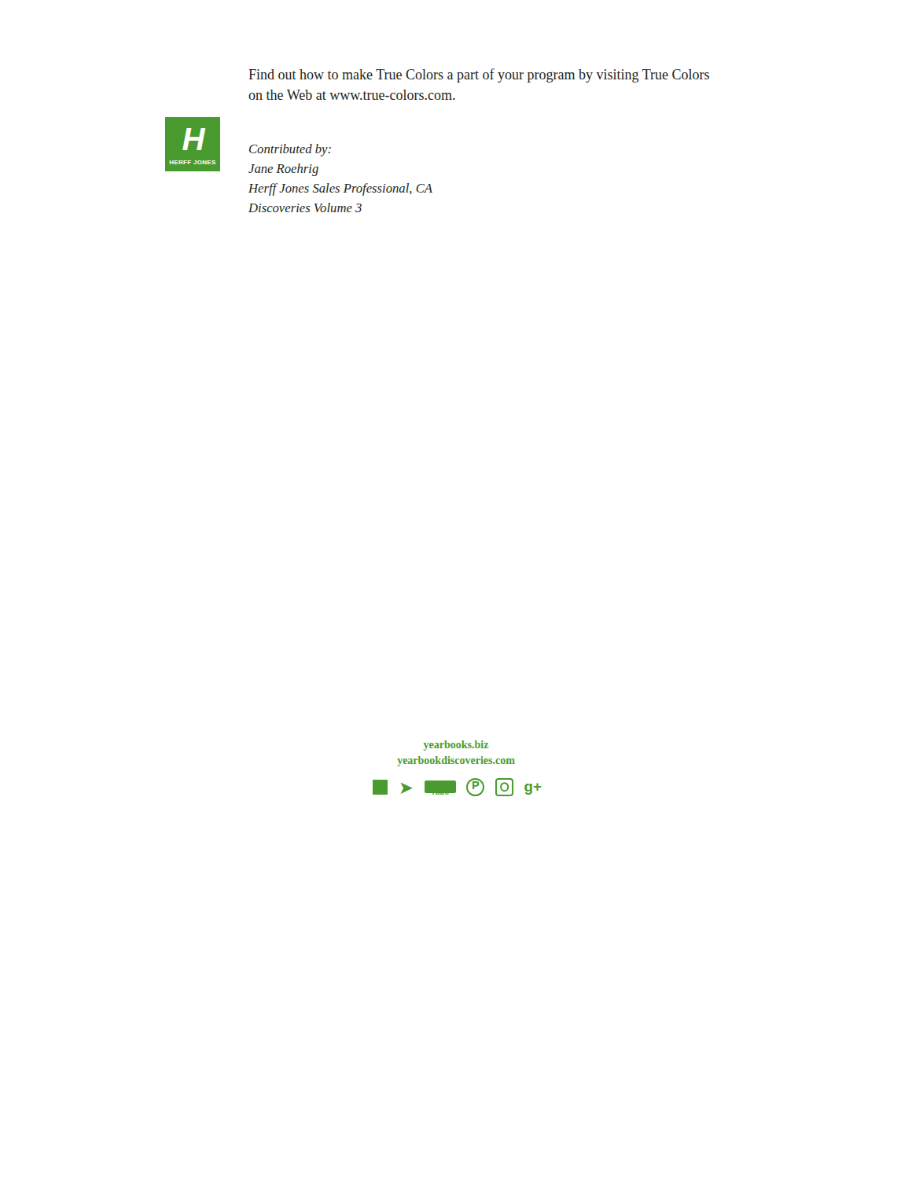H HERFF JONES
Find out how to make True Colors a part of your program by visiting True Colors on the Web at www.true-colors.com.
Contributed by:
Jane Roehrig
Herff Jones Sales Professional, CA
Discoveries Volume 3
yearbooks.biz
yearbookdiscoveries.com
f ➤ You Tube P g+